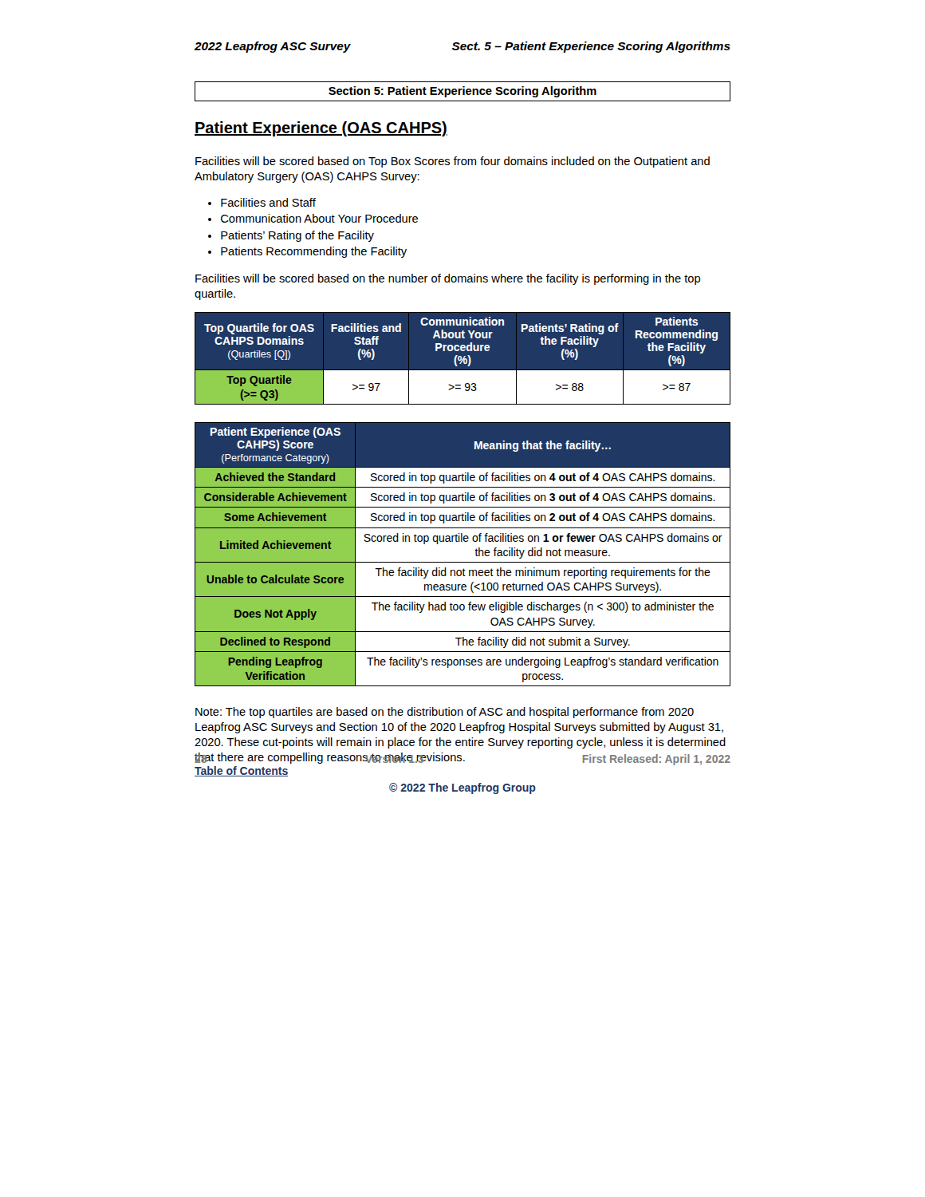2022 Leapfrog ASC Survey
Sect. 5 – Patient Experience Scoring Algorithms
Section 5: Patient Experience Scoring Algorithm
Patient Experience (OAS CAHPS)
Facilities will be scored based on Top Box Scores from four domains included on the Outpatient and Ambulatory Surgery (OAS) CAHPS Survey:
Facilities and Staff
Communication About Your Procedure
Patients’ Rating of the Facility
Patients Recommending the Facility
Facilities will be scored based on the number of domains where the facility is performing in the top quartile.
| Top Quartile for OAS CAHPS Domains (Quartiles [Q]) | Facilities and Staff (%) | Communication About Your Procedure (%) | Patients’ Rating of the Facility (%) | Patients Recommending the Facility (%) |
| --- | --- | --- | --- | --- |
| Top Quartile (>= Q3) | >= 97 | >= 93 | >= 88 | >= 87 |
| Patient Experience (OAS CAHPS) Score (Performance Category) | Meaning that the facility… |
| --- | --- |
| Achieved the Standard | Scored in top quartile of facilities on 4 out of 4 OAS CAHPS domains. |
| Considerable Achievement | Scored in top quartile of facilities on 3 out of 4 OAS CAHPS domains. |
| Some Achievement | Scored in top quartile of facilities on 2 out of 4 OAS CAHPS domains. |
| Limited Achievement | Scored in top quartile of facilities on 1 or fewer OAS CAHPS domains or the facility did not measure. |
| Unable to Calculate Score | The facility did not meet the minimum reporting requirements for the measure (<100 returned OAS CAHPS Surveys). |
| Does Not Apply | The facility had too few eligible discharges (n < 300) to administer the OAS CAHPS Survey. |
| Declined to Respond | The facility did not submit a Survey. |
| Pending Leapfrog Verification | The facility’s responses are undergoing Leapfrog’s standard verification process. |
Note: The top quartiles are based on the distribution of ASC and hospital performance from 2020 Leapfrog ASC Surveys and Section 10 of the 2020 Leapfrog Hospital Surveys submitted by August 31, 2020. These cut-points will remain in place for the entire Survey reporting cycle, unless it is determined that there are compelling reasons to make revisions.
28
Version 1.3
First Released: April 1, 2022
Table of Contents
© 2022 The Leapfrog Group